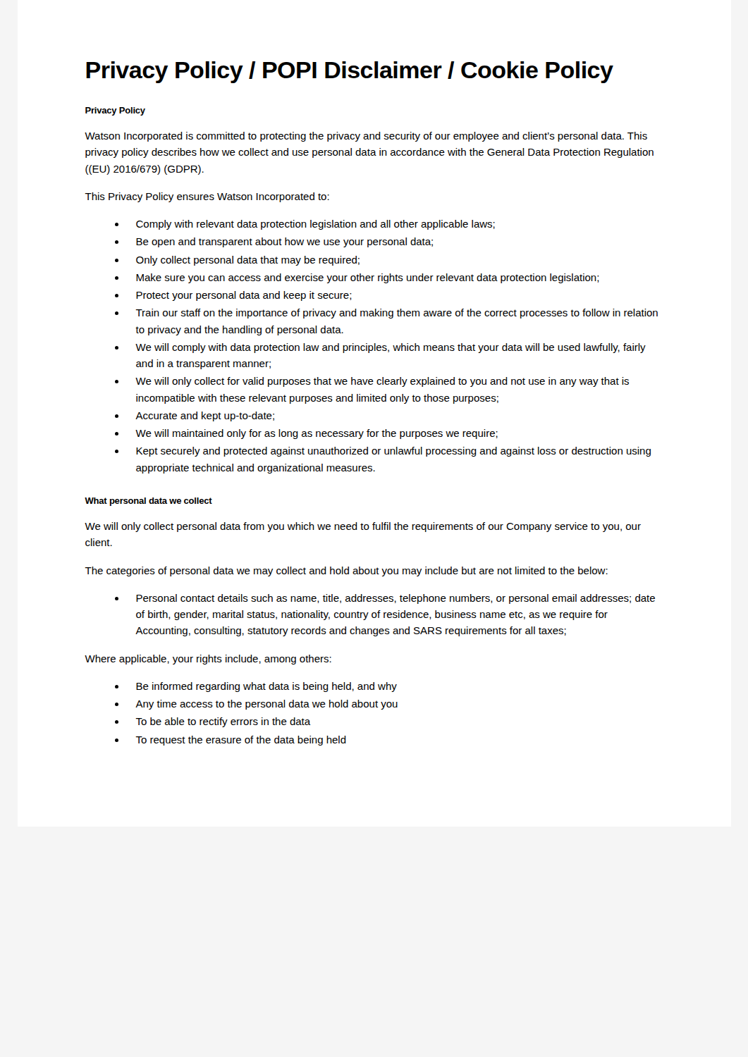Privacy Policy / POPI Disclaimer / Cookie Policy
Privacy Policy
Watson Incorporated is committed to protecting the privacy and security of our employee and client’s personal data. This privacy policy describes how we collect and use personal data in accordance with the General Data Protection Regulation ((EU) 2016/679) (GDPR).
This Privacy Policy ensures Watson Incorporated to:
Comply with relevant data protection legislation and all other applicable laws;
Be open and transparent about how we use your personal data;
Only collect personal data that may be required;
Make sure you can access and exercise your other rights under relevant data protection legislation;
Protect your personal data and keep it secure;
Train our staff on the importance of privacy and making them aware of the correct processes to follow in relation to privacy and the handling of personal data.
We will comply with data protection law and principles, which means that your data will be used lawfully, fairly and in a transparent manner;
We will only collect for valid purposes that we have clearly explained to you and not use in any way that is incompatible with these relevant purposes and limited only to those purposes;
Accurate and kept up-to-date;
We will maintained only for as long as necessary for the purposes we require;
Kept securely and protected against unauthorized or unlawful processing and against loss or destruction using appropriate technical and organizational measures.
What personal data we collect
We will only collect personal data from you which we need to fulfil the requirements of our Company service to you, our client.
The categories of personal data we may collect and hold about you may include but are not limited to the below:
Personal contact details such as name, title, addresses, telephone numbers, or personal email addresses; date of birth, gender, marital status, nationality, country of residence, business name etc, as we require for Accounting, consulting, statutory records and changes and SARS requirements for all taxes;
Where applicable, your rights include, among others:
Be informed regarding what data is being held, and why
Any time access to the personal data we hold about you
To be able to rectify errors in the data
To request the erasure of the data being held